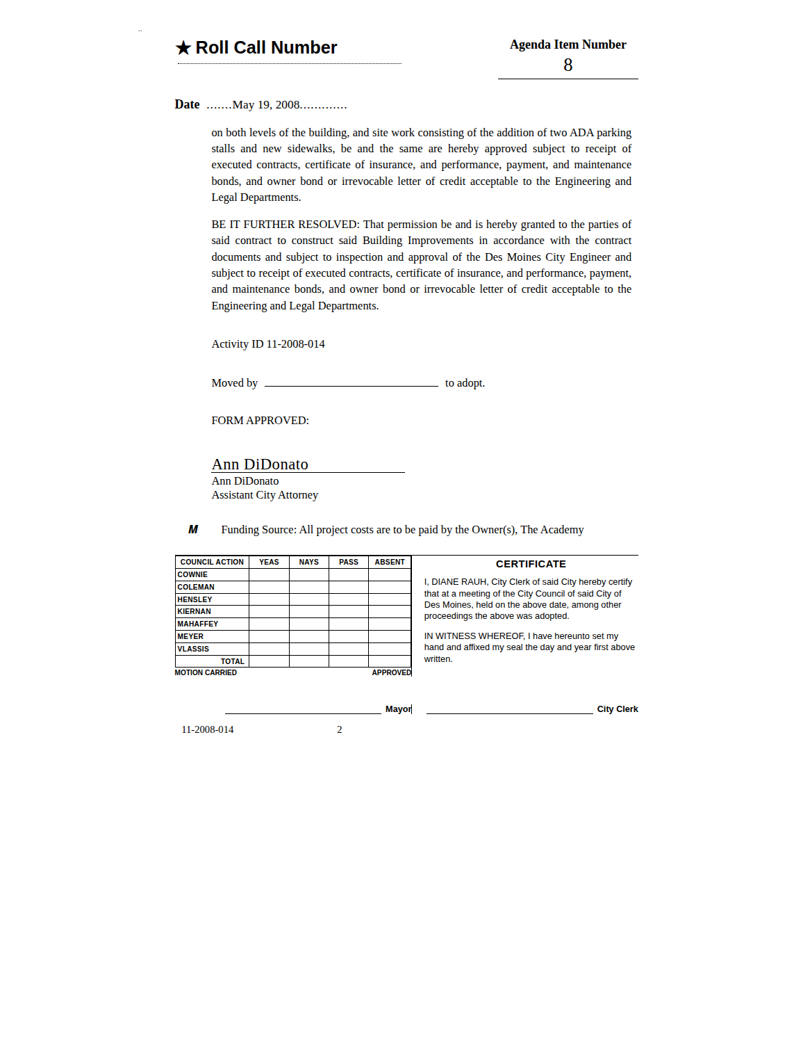..
★Roll Call Number
Agenda Item Number 8
Date ....... May 19, 2008.............
on both levels of the building, and site work consisting of the addition of two ADA parking stalls and new sidewalks, be and the same are hereby approved subject to receipt of executed contracts, certificate of insurance, and performance, payment, and maintenance bonds, and owner bond or irrevocable letter of credit acceptable to the Engineering and Legal Departments.
BE IT FURTHER RESOLVED: That permission be and is hereby granted to the parties of said contract to construct said Building Improvements in accordance with the contract documents and subject to inspection and approval of the Des Moines City Engineer and subject to receipt of executed contracts, certificate of insurance, and performance, payment, and maintenance bonds, and owner bond or irrevocable letter of credit acceptable to the Engineering and Legal Departments.
Activity ID 11-2008-014
Moved by to adopt.
FORM APPROVED:
Ann DiDonato
Ann DiDonato
Assistant City Attorney
𝑴Funding Source: All project costs are to be paid by the Owner(s), The Academy
| COUNCIL ACTION | YEAS | NAYS | PASS | ABSENT |
| --- | --- | --- | --- | --- |
| COWNIE | | | | |
| COLEMAN | | | | |
| HENSLEY | | | | |
| KIERNAN | | | | |
| MAHAFFEY | | | | |
| MEYER | | | | |
| VLASSIS | | | | |
| TOTAL | | | | |
MOTION CARRIED APPROVED
CERTIFICATE
I, DIANE RAUH, City Clerk of said City hereby certify that at a meeting of the City Council of said City of Des Moines, held on the above date, among other proceedings the above was adopted.
IN WITNESS WHEREOF, I have hereunto set my hand and affixed my seal the day and year first above written.
Mayor
City Clerk
11-2008-014
2